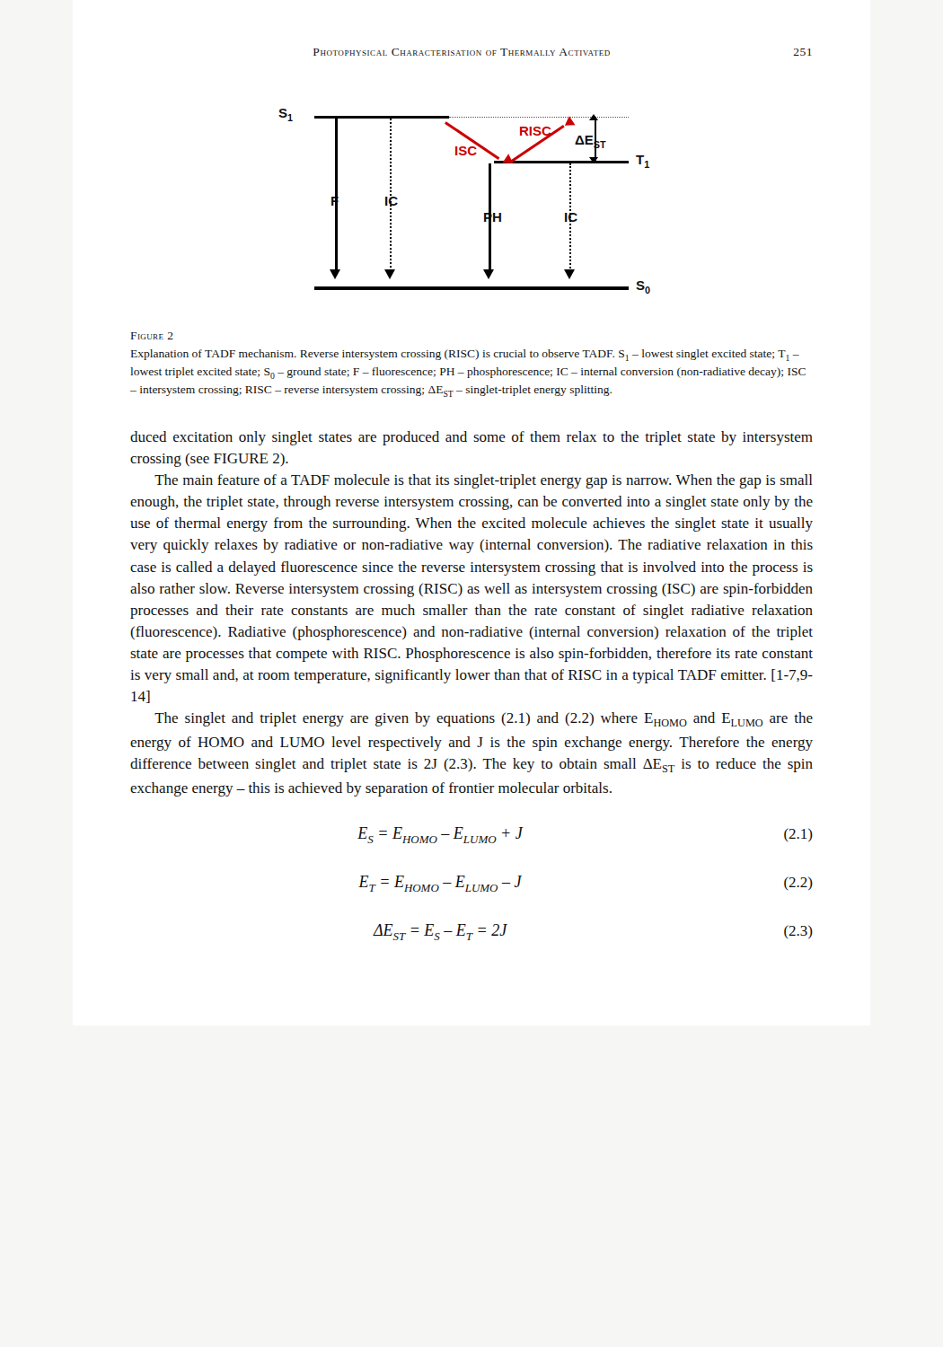Photophysical Characterisation of Thermally Activated 251
S1 T1 S0 RISC ISC ΔEST F IC PH IC
Figure 2 Explanation of TADF mechanism. Reverse intersystem crossing (RISC) is crucial to observe TADF. S1 – lowest singlet excited state; T1 – lowest triplet excited state; S0 – ground state; F – fluorescence; PH – phosphorescence; IC – internal conversion (non-radiative decay); ISC – intersystem crossing; RISC – reverse intersystem crossing; ΔEST – singlet-triplet energy splitting.
duced excitation only singlet states are produced and some of them relax to the triplet state by intersystem crossing (see FIGURE 2).
The main feature of a TADF molecule is that its singlet-triplet energy gap is narrow. When the gap is small enough, the triplet state, through reverse intersystem crossing, can be converted into a singlet state only by the use of thermal energy from the surrounding. When the excited molecule achieves the singlet state it usually very quickly relaxes by radiative or non-radiative way (internal conversion). The radiative relaxation in this case is called a delayed fluorescence since the reverse intersystem crossing that is involved into the process is also rather slow. Reverse intersystem crossing (RISC) as well as intersystem crossing (ISC) are spin-forbidden processes and their rate constants are much smaller than the rate constant of singlet radiative relaxation (fluorescence). Radiative (phosphorescence) and non-radiative (internal conversion) relaxation of the triplet state are processes that compete with RISC. Phosphorescence is also spin-forbidden, therefore its rate constant is very small and, at room temperature, significantly lower than that of RISC in a typical TADF emitter. [1-7,9-14]
The singlet and triplet energy are given by equations (2.1) and (2.2) where EHOMO and ELUMO are the energy of HOMO and LUMO level respectively and J is the spin exchange energy. Therefore the energy difference between singlet and triplet state is 2J (2.3). The key to obtain small ΔEST is to reduce the spin exchange energy – this is achieved by separation of frontier molecular orbitals.
ES = EHOMO – ELUMO + J (2.1)
ET = EHOMO – ELUMO – J (2.2)
ΔEST = ES – ET = 2J (2.3)